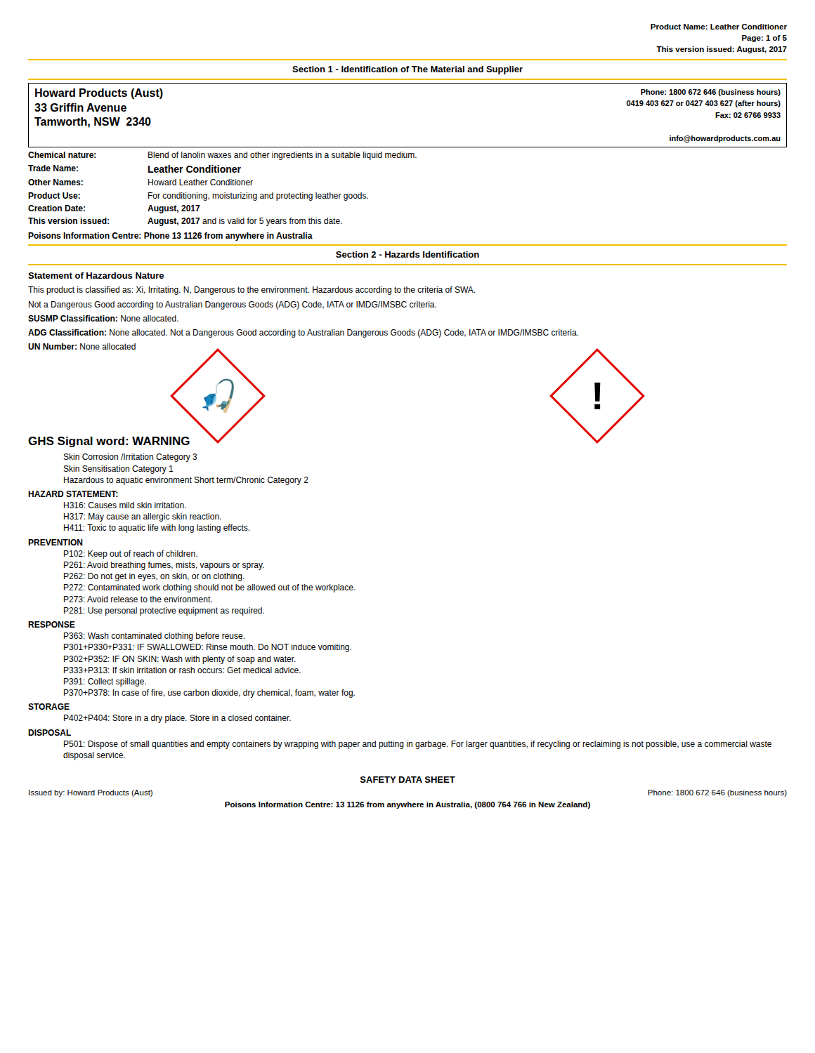Product Name: Leather Conditioner
Page: 1 of 5
This version issued: August, 2017
Section 1 - Identification of The Material and Supplier
Howard Products (Aust)
33 Griffin Avenue
Tamworth, NSW 2340
Phone: 1800 672 646 (business hours)
0419 403 627 or 0427 403 627 (after hours)
Fax: 02 6766 9933
info@howardproducts.com.au
| Chemical nature: | Blend of lanolin waxes and other ingredients in a suitable liquid medium. |
| Trade Name: | Leather Conditioner |
| Other Names: | Howard Leather Conditioner |
| Product Use: | For conditioning, moisturizing and protecting leather goods. |
| Creation Date: | August, 2017 |
| This version issued: | August, 2017 and is valid for 5 years from this date. |
Poisons Information Centre: Phone 13 1126 from anywhere in Australia
Section 2 - Hazards Identification
Statement of Hazardous Nature
This product is classified as: Xi, Irritating. N, Dangerous to the environment. Hazardous according to the criteria of SWA.
Not a Dangerous Good according to Australian Dangerous Goods (ADG) Code, IATA or IMDG/IMSBC criteria.
SUSMP Classification: None allocated.
ADG Classification: None allocated. Not a Dangerous Good according to Australian Dangerous Goods (ADG) Code, IATA or IMDG/IMSBC criteria.
UN Number: None allocated
🎣
!
GHS Signal word: WARNING
Skin Corrosion /Irritation Category 3
Skin Sensitisation Category 1
Hazardous to aquatic environment Short term/Chronic Category 2
HAZARD STATEMENT:
H316: Causes mild skin irritation.
H317: May cause an allergic skin reaction.
H411: Toxic to aquatic life with long lasting effects.
PREVENTION
P102: Keep out of reach of children.
P261: Avoid breathing fumes, mists, vapours or spray.
P262: Do not get in eyes, on skin, or on clothing.
P272: Contaminated work clothing should not be allowed out of the workplace.
P273: Avoid release to the environment.
P281: Use personal protective equipment as required.
RESPONSE
P363: Wash contaminated clothing before reuse.
P301+P330+P331: IF SWALLOWED: Rinse mouth. Do NOT induce vomiting.
P302+P352: IF ON SKIN: Wash with plenty of soap and water.
P333+P313: If skin irritation or rash occurs: Get medical advice.
P391: Collect spillage.
P370+P378: In case of fire, use carbon dioxide, dry chemical, foam, water fog.
STORAGE
P402+P404: Store in a dry place. Store in a closed container.
DISPOSAL
P501: Dispose of small quantities and empty containers by wrapping with paper and putting in garbage. For larger quantities, if recycling or reclaiming is not possible, use a commercial waste disposal service.
SAFETY DATA SHEET
Issued by: Howard Products (Aust) Phone: 1800 672 646 (business hours)
Poisons Information Centre: 13 1126 from anywhere in Australia, (0800 764 766 in New Zealand)